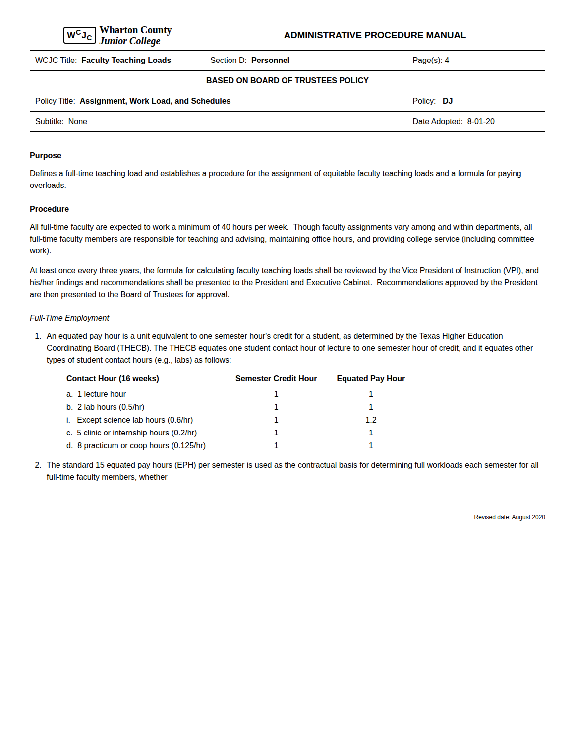| W C J C Wharton County Junior College | ADMINISTRATIVE PROCEDURE MANUAL |
| WCJC Title: Faculty Teaching Loads | Section D: Personnel | Page(s): 4 |
| BASED ON BOARD OF TRUSTEES POLICY |
| Policy Title: Assignment, Work Load, and Schedules | Policy: DJ |
| Subtitle: None | Date Adopted: 8-01-20 |
Purpose
Defines a full-time teaching load and establishes a procedure for the assignment of equitable faculty teaching loads and a formula for paying overloads.
Procedure
All full-time faculty are expected to work a minimum of 40 hours per week. Though faculty assignments vary among and within departments, all full-time faculty members are responsible for teaching and advising, maintaining office hours, and providing college service (including committee work).
At least once every three years, the formula for calculating faculty teaching loads shall be reviewed by the Vice President of Instruction (VPI), and his/her findings and recommendations shall be presented to the President and Executive Cabinet. Recommendations approved by the President are then presented to the Board of Trustees for approval.
Full-Time Employment
An equated pay hour is a unit equivalent to one semester hour's credit for a student, as determined by the Texas Higher Education Coordinating Board (THECB). The THECB equates one student contact hour of lecture to one semester hour of credit, and it equates other types of student contact hours (e.g., labs) as follows:
| Contact Hour (16 weeks) | Semester Credit Hour | Equated Pay Hour |
| --- | --- | --- |
| a. 1 lecture hour | 1 | 1 |
| b. 2 lab hours (0.5/hr) | 1 | 1 |
| i. Except science lab hours (0.6/hr) | 1 | 1.2 |
| c. 5 clinic or internship hours (0.2/hr) | 1 | 1 |
| d. 8 practicum or coop hours (0.125/hr) | 1 | 1 |
The standard 15 equated pay hours (EPH) per semester is used as the contractual basis for determining full workloads each semester for all full-time faculty members, whether
Revised date: August 2020